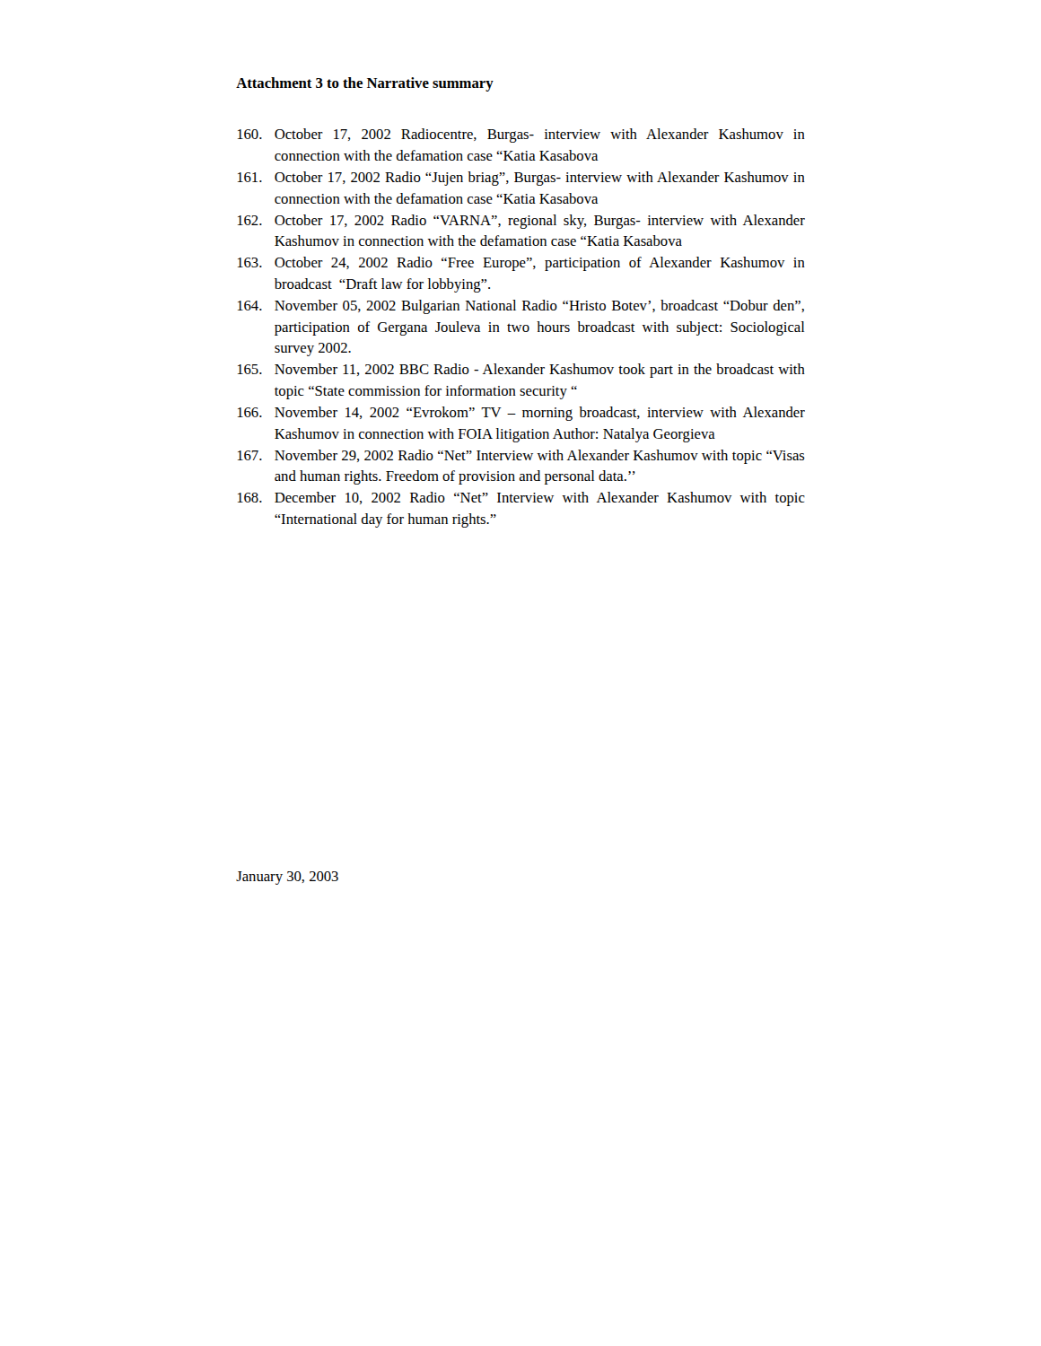Attachment 3 to the Narrative summary
160. October 17, 2002 Radiocentre, Burgas- interview with Alexander Kashumov in connection with the defamation case “Katia Kasabova
161. October 17, 2002 Radio “Jujen briag”, Burgas- interview with Alexander Kashumov in connection with the defamation case “Katia Kasabova
162. October 17, 2002 Radio “VARNA”, regional sky, Burgas- interview with Alexander Kashumov in connection with the defamation case “Katia Kasabova
163. October 24, 2002 Radio “Free Europe”, participation of Alexander Kashumov in broadcast “Draft law for lobbying”.
164. November 05, 2002 Bulgarian National Radio “Hristo Botev’, broadcast “Dobur den”, participation of Gergana Jouleva in two hours broadcast with subject: Sociological survey 2002.
165. November 11, 2002 BBC Radio - Alexander Kashumov took part in the broadcast with topic “State commission for information security “
166. November 14, 2002 “Evrokom” TV – morning broadcast, interview with Alexander Kashumov in connection with FOIA litigation Author: Natalya Georgieva
167. November 29, 2002 Radio “Net” Interview with Alexander Kashumov with topic “Visas and human rights. Freedom of provision and personal data.’’
168. December 10, 2002 Radio “Net” Interview with Alexander Kashumov with topic “International day for human rights.”
January 30, 2003